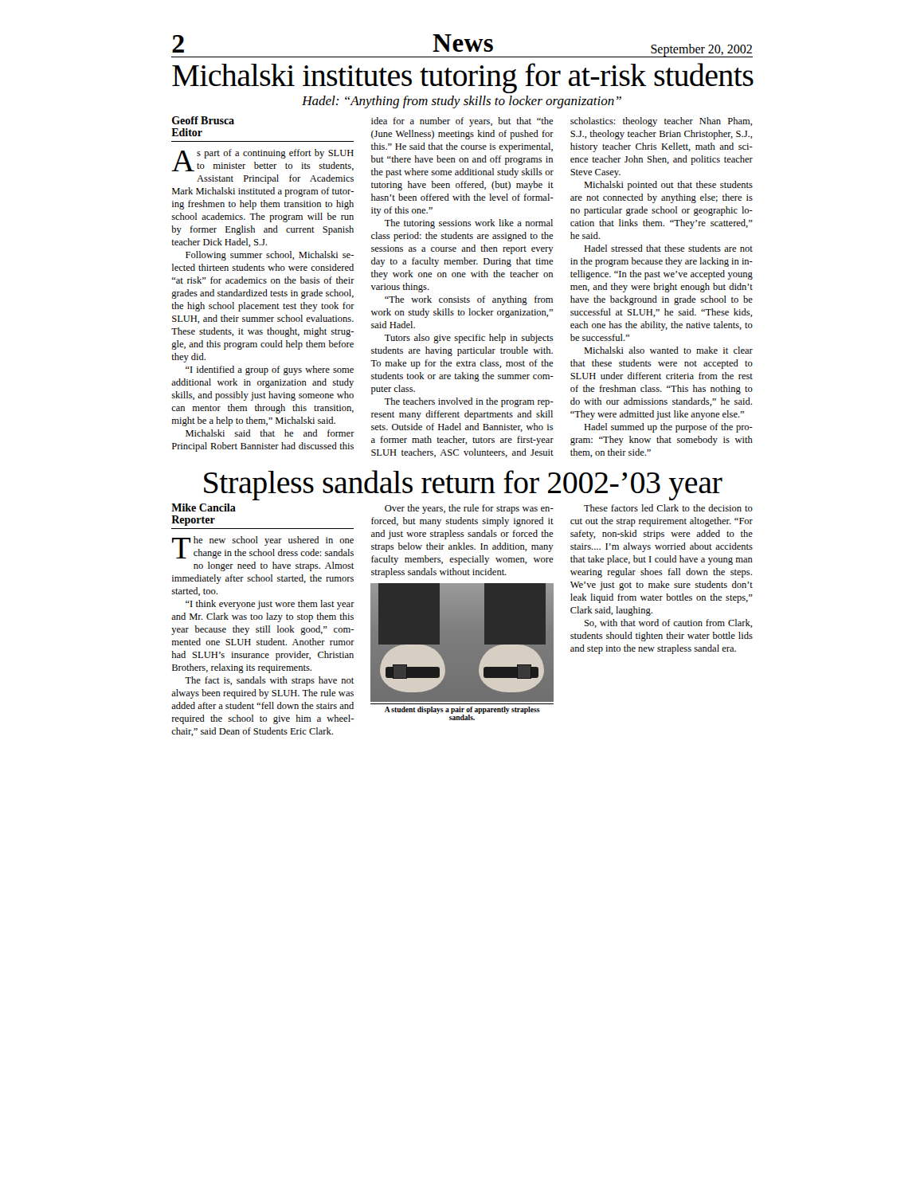2
News
September 20, 2002
Michalski institutes tutoring for at-risk students
Hadel: “Anything from study skills to locker organization”
Geoff Brusca Editor
As part of a continuing effort by SLUH to minister better to its students, Assistant Principal for Academics Mark Michalski instituted a program of tutoring freshmen to help them transition to high school academics. The program will be run by former English and current Spanish teacher Dick Hadel, S.J.
Following summer school, Michalski selected thirteen students who were considered “at risk” for academics on the basis of their grades and standardized tests in grade school, the high school placement test they took for SLUH, and their summer school evaluations. These students, it was thought, might struggle, and this program could help them before they did.
“I identified a group of guys where some additional work in organization and study skills, and possibly just having someone who can mentor them through this transition, might be a help to them,” Michalski said.
Michalski said that he and former Principal Robert Bannister had discussed this idea for a number of years, but that “the (June Wellness) meetings kind of pushed for this.” He said that the course is experimental, but “there have been on and off programs in the past where some additional study skills or tutoring have been offered, (but) maybe it hasn’t been offered with the level of formality of this one.”
The tutoring sessions work like a normal class period: the students are assigned to the sessions as a course and then report every day to a faculty member. During that time they work one on one with the teacher on various things.
“The work consists of anything from work on study skills to locker organization,” said Hadel.
Tutors also give specific help in subjects students are having particular trouble with. To make up for the extra class, most of the students took or are taking the summer computer class.
The teachers involved in the program represent many different departments and skill sets. Outside of Hadel and Bannister, who is a former math teacher, tutors are first-year SLUH teachers, ASC volunteers, and Jesuit scholastics: theology teacher Nhan Pham, S.J., theology teacher Brian Christopher, S.J., history teacher Chris Kellett, math and science teacher John Shen, and politics teacher Steve Casey.
Michalski pointed out that these students are not connected by anything else; there is no particular grade school or geographic location that links them. “They’re scattered,” he said.
Hadel stressed that these students are not in the program because they are lacking in intelligence. “In the past we’ve accepted young men, and they were bright enough but didn’t have the background in grade school to be successful at SLUH,” he said. “These kids, each one has the ability, the native talents, to be successful.”
Michalski also wanted to make it clear that these students were not accepted to SLUH under different criteria from the rest of the freshman class. “This has nothing to do with our admissions standards,” he said. “They were admitted just like anyone else.”
Hadel summed up the purpose of the program: “They know that somebody is with them, on their side.”
Strapless sandals return for 2002-’03 year
Mike Cancila Reporter
The new school year ushered in one change in the school dress code: sandals no longer need to have straps. Almost immediately after school started, the rumors started, too.
“I think everyone just wore them last year and Mr. Clark was too lazy to stop them this year because they still look good,” commented one SLUH student. Another rumor had SLUH’s insurance provider, Christian Brothers, relaxing its requirements.
The fact is, sandals with straps have not always been required by SLUH. The rule was added after a student “fell down the stairs and required the school to give him a wheelchair,” said Dean of Students Eric Clark.
Over the years, the rule for straps was enforced, but many students simply ignored it and just wore strapless sandals or forced the straps below their ankles. In addition, many faculty members, especially women, wore strapless sandals without incident.
A student displays a pair of apparently strapless sandals.
These factors led Clark to the decision to cut out the strap requirement altogether. “For safety, non-skid strips were added to the stairs.... I’m always worried about accidents that take place, but I could have a young man wearing regular shoes fall down the steps. We’ve just got to make sure students don’t leak liquid from water bottles on the steps,” Clark said, laughing.
So, with that word of caution from Clark, students should tighten their water bottle lids and step into the new strapless sandal era.